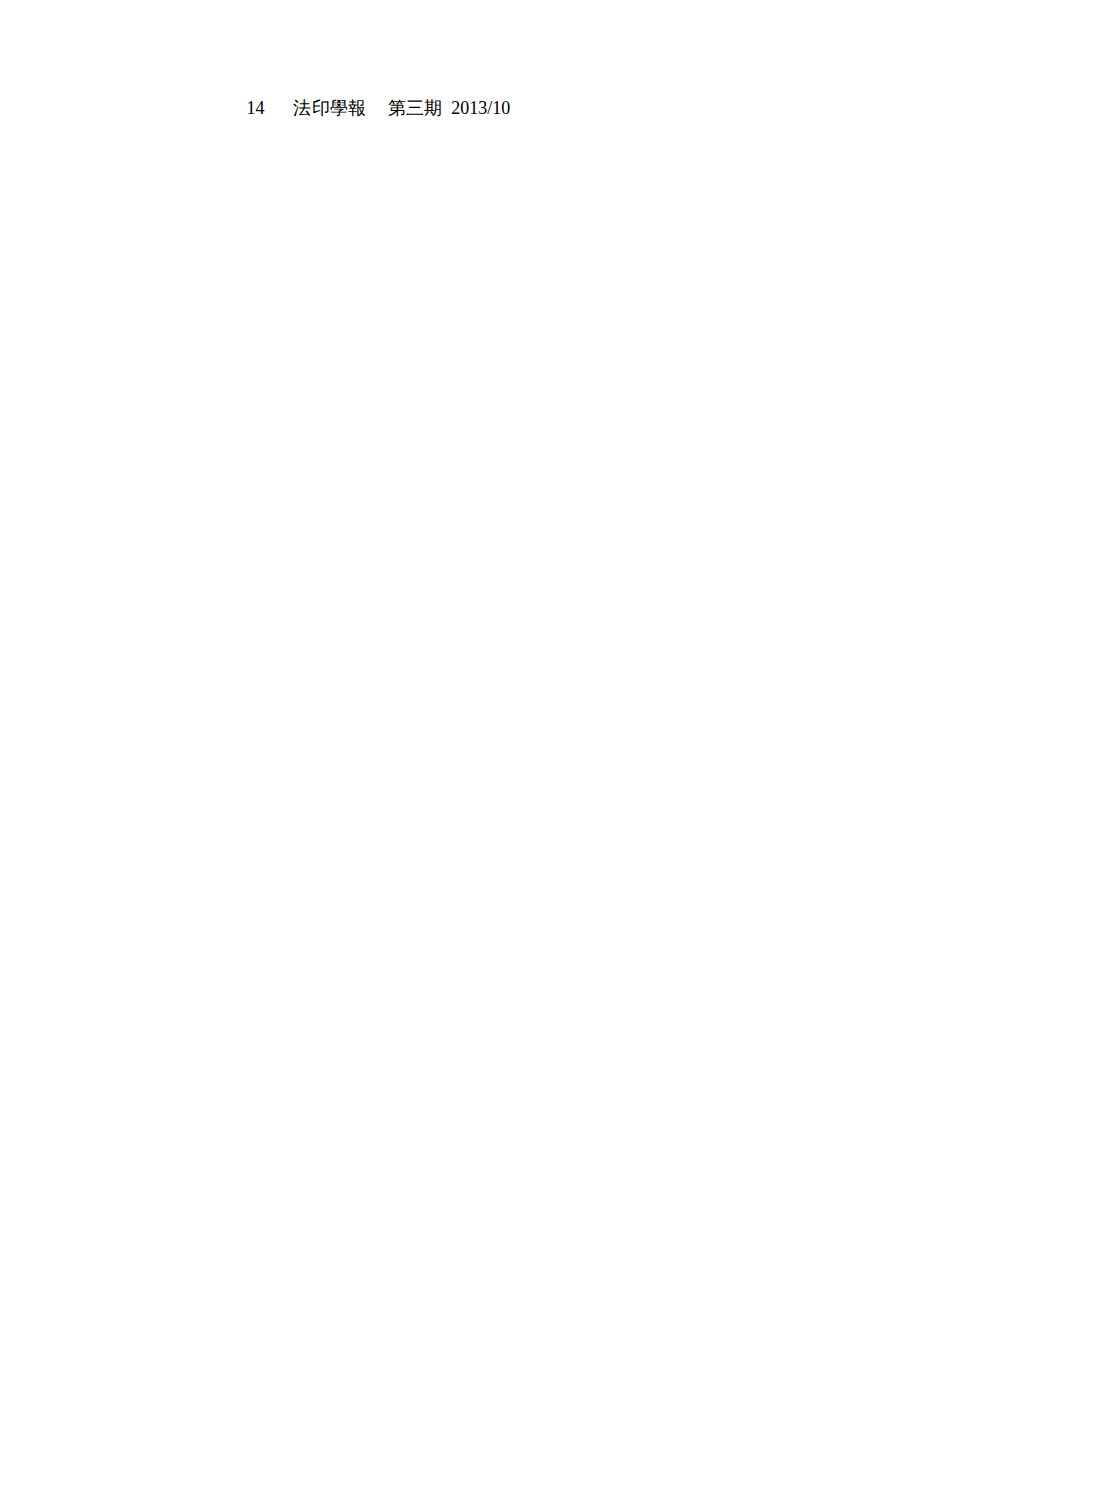14 法印學報 第三期 2013/10